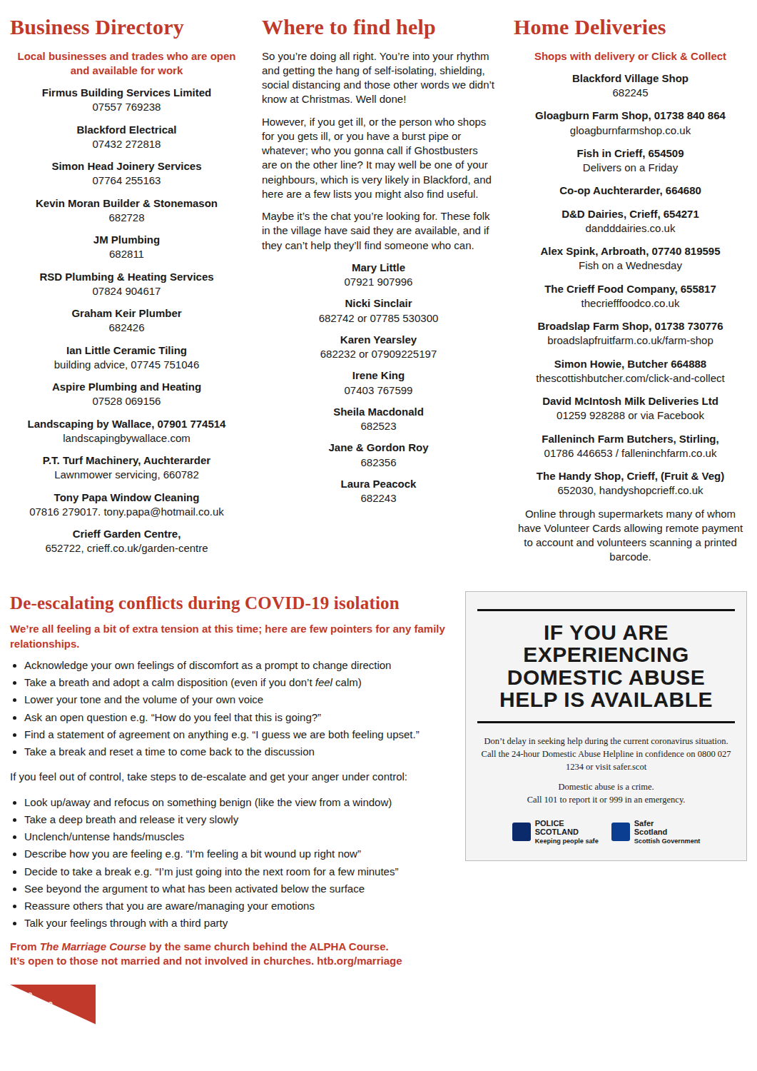Business Directory
Local businesses and trades who are open and available for work
Firmus Building Services Limited 07557 769238
Blackford Electrical 07432 272818
Simon Head Joinery Services 07764 255163
Kevin Moran Builder & Stonemason 682728
JM Plumbing 682811
RSD Plumbing & Heating Services 07824 904617
Graham Keir Plumber 682426
Ian Little Ceramic Tiling building advice, 07745 751046
Aspire Plumbing and Heating 07528 069156
Landscaping by Wallace, 07901 774514 landscapingbywallace.com
P.T. Turf Machinery, Auchterarder Lawnmower servicing, 660782
Tony Papa Window Cleaning 07816 279017. tony.papa@hotmail.co.uk
Crieff Garden Centre, 652722, crieff.co.uk/garden-centre
Where to find help
So you’re doing all right. You’re into your rhythm and getting the hang of self-isolating, shielding, social distancing and those other words we didn’t know at Christmas. Well done!
However, if you get ill, or the person who shops for you gets ill, or you have a burst pipe or whatever; who you gonna call if Ghostbusters are on the other line? It may well be one of your neighbours, which is very likely in Blackford, and here are a few lists you might also find useful.
Maybe it’s the chat you’re looking for. These folk in the village have said they are available, and if they can’t help they’ll find someone who can.
Mary Little 07921 907996
Nicki Sinclair 682742 or 07785 530300
Karen Yearsley 682232 or 07909225197
Irene King 07403 767599
Sheila Macdonald 682523
Jane & Gordon Roy 682356
Laura Peacock 682243
Home Deliveries
Shops with delivery or Click & Collect
Blackford Village Shop 682245
Gloagburn Farm Shop, 01738 840 864 gloagburnfarmshop.co.uk
Fish in Crieff, 654509 Delivers on a Friday
Co-op Auchterarder, 664680
D&D Dairies, Crieff, 654271 dandddairies.co.uk
Alex Spink, Arbroath, 07740 819595 Fish on a Wednesday
The Crieff Food Company, 655817 thecriefffoodco.co.uk
Broadslap Farm Shop, 01738 730776 broadslapfruitfarm.co.uk/farm-shop
Simon Howie, Butcher 664888 thescottishbutcher.com/click-and-collect
David McIntosh Milk Deliveries Ltd 01259 928288 or via Facebook
Falleninch Farm Butchers, Stirling, 01786 446653 / falleninchfarm.co.uk
The Handy Shop, Crieff, (Fruit & Veg) 652030, handyshopcrieff.co.uk
Online through supermarkets many of whom have Volunteer Cards allowing remote payment to account and volunteers scanning a printed barcode.
De-escalating conflicts during COVID-19 isolation
We’re all feeling a bit of extra tension at this time; here are few pointers for any family relationships.
Acknowledge your own feelings of discomfort as a prompt to change direction
Take a breath and adopt a calm disposition (even if you don’t feel calm)
Lower your tone and the volume of your own voice
Ask an open question e.g. “How do you feel that this is going?”
Find a statement of agreement on anything e.g. “I guess we are both feeling upset.”
Take a break and reset a time to come back to the discussion
If you feel out of control, take steps to de-escalate and get your anger under control:
Look up/away and refocus on something benign (like the view from a window)
Take a deep breath and release it very slowly
Unclench/untense hands/muscles
Describe how you are feeling e.g. “I’m feeling a bit wound up right now”
Decide to take a break e.g. “I’m just going into the next room for a few minutes”
See beyond the argument to what has been activated below the surface
Reassure others that you are aware/managing your emotions
Talk your feelings through with a third party
From The Marriage Course by the same church behind the ALPHA Course.
It’s open to those not married and not involved in churches. htb.org/marriage
The
Marriage
Course
If you are
experiencing
domestic abuse
help is available
Don’t delay in seeking help during the current coronavirus situation. Call the 24-hour Domestic Abuse Helpline in confidence on 0800 027 1234 or visit safer.scot
Domestic abuse is a crime.
Call 101 to report it or 999 in an emergency.
POLICE
SCOTLAND
Keeping people safe Safer
Scotland
Scottish Government